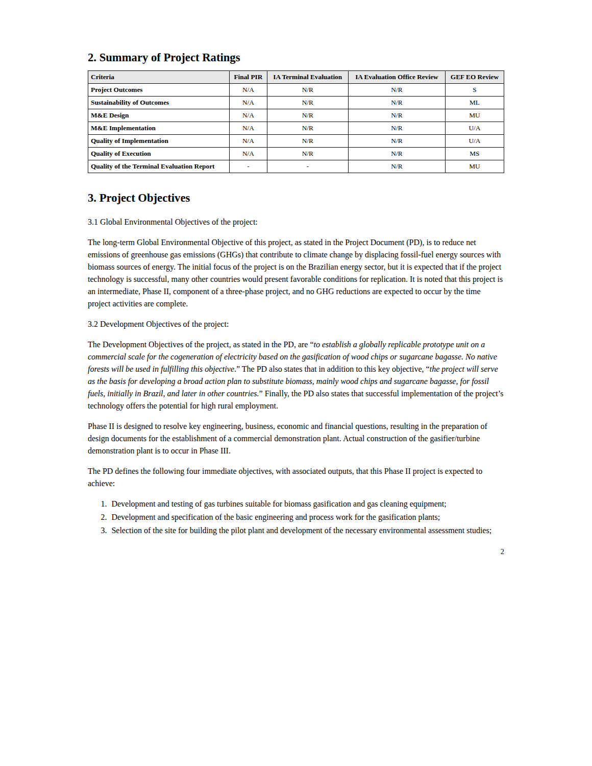2. Summary of Project Ratings
| Criteria | Final PIR | IA Terminal Evaluation | IA Evaluation Office Review | GEF EO Review |
| --- | --- | --- | --- | --- |
| Project Outcomes | N/A | N/R | N/R | S |
| Sustainability of Outcomes | N/A | N/R | N/R | ML |
| M&E Design | N/A | N/R | N/R | MU |
| M&E Implementation | N/A | N/R | N/R | U/A |
| Quality of Implementation | N/A | N/R | N/R | U/A |
| Quality of Execution | N/A | N/R | N/R | MS |
| Quality of the Terminal Evaluation Report | - | - | N/R | MU |
3. Project Objectives
3.1 Global Environmental Objectives of the project:
The long-term Global Environmental Objective of this project, as stated in the Project Document (PD), is to reduce net emissions of greenhouse gas emissions (GHGs) that contribute to climate change by displacing fossil-fuel energy sources with biomass sources of energy. The initial focus of the project is on the Brazilian energy sector, but it is expected that if the project technology is successful, many other countries would present favorable conditions for replication. It is noted that this project is an intermediate, Phase II, component of a three-phase project, and no GHG reductions are expected to occur by the time project activities are complete.
3.2 Development Objectives of the project:
The Development Objectives of the project, as stated in the PD, are “to establish a globally replicable prototype unit on a commercial scale for the cogeneration of electricity based on the gasification of wood chips or sugarcane bagasse. No native forests will be used in fulfilling this objective.” The PD also states that in addition to this key objective, “the project will serve as the basis for developing a broad action plan to substitute biomass, mainly wood chips and sugarcane bagasse, for fossil fuels, initially in Brazil, and later in other countries.” Finally, the PD also states that successful implementation of the project’s technology offers the potential for high rural employment.
Phase II is designed to resolve key engineering, business, economic and financial questions, resulting in the preparation of design documents for the establishment of a commercial demonstration plant. Actual construction of the gasifier/turbine demonstration plant is to occur in Phase III.
The PD defines the following four immediate objectives, with associated outputs, that this Phase II project is expected to achieve:
Development and testing of gas turbines suitable for biomass gasification and gas cleaning equipment;
Development and specification of the basic engineering and process work for the gasification plants;
Selection of the site for building the pilot plant and development of the necessary environmental assessment studies;
2